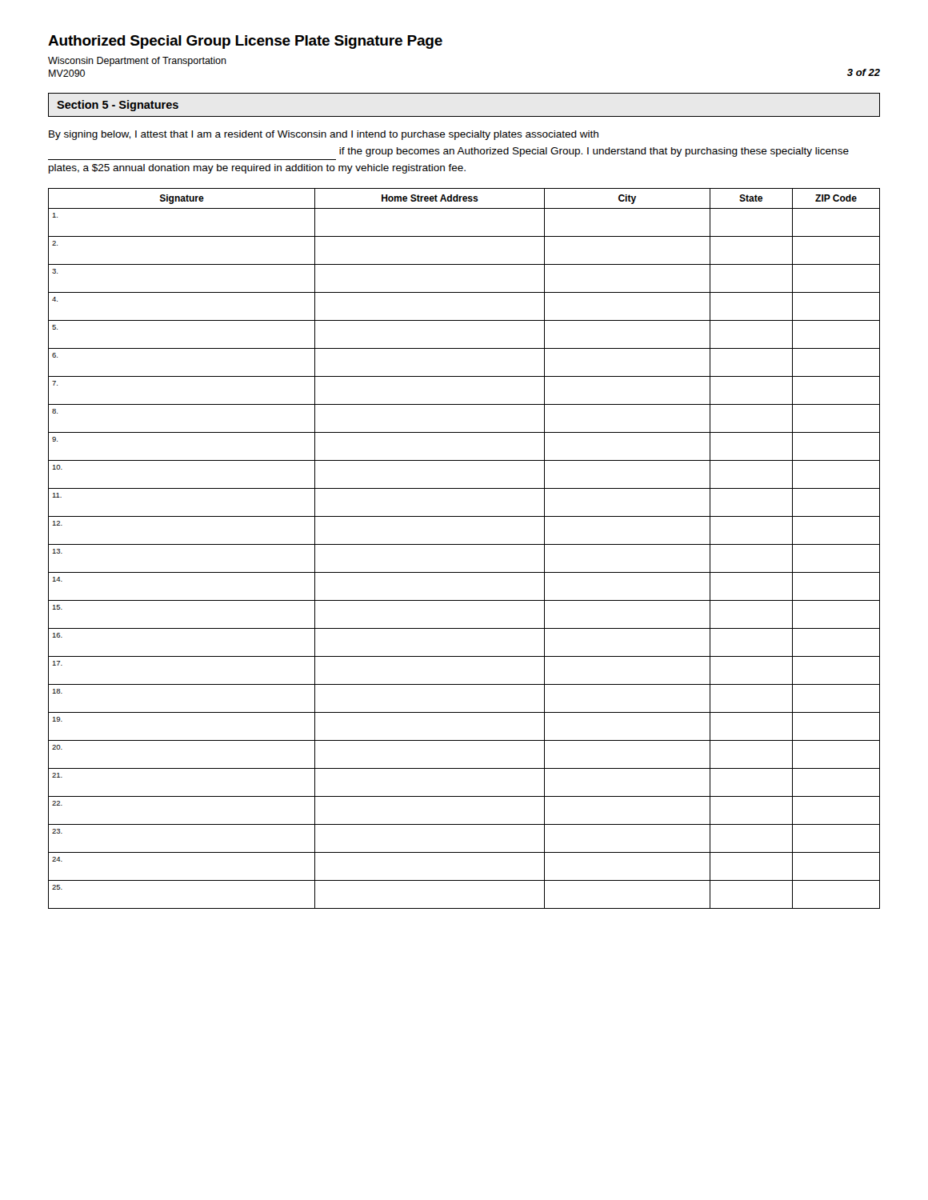Authorized Special Group License Plate Signature Page
Wisconsin Department of Transportation
MV2090
3 of 22
Section 5 - Signatures
By signing below, I attest that I am a resident of Wisconsin and I intend to purchase specialty plates associated with if the group becomes an Authorized Special Group. I understand that by purchasing these specialty license plates, a $25 annual donation may be required in addition to my vehicle registration fee.
| Signature | Home Street Address | City | State | ZIP Code |
| --- | --- | --- | --- | --- |
| 1. | | | | |
| 2. | | | | |
| 3. | | | | |
| 4. | | | | |
| 5. | | | | |
| 6. | | | | |
| 7. | | | | |
| 8. | | | | |
| 9. | | | | |
| 10. | | | | |
| 11. | | | | |
| 12. | | | | |
| 13. | | | | |
| 14. | | | | |
| 15. | | | | |
| 16. | | | | |
| 17. | | | | |
| 18. | | | | |
| 19. | | | | |
| 20. | | | | |
| 21. | | | | |
| 22. | | | | |
| 23. | | | | |
| 24. | | | | |
| 25. | | | | |